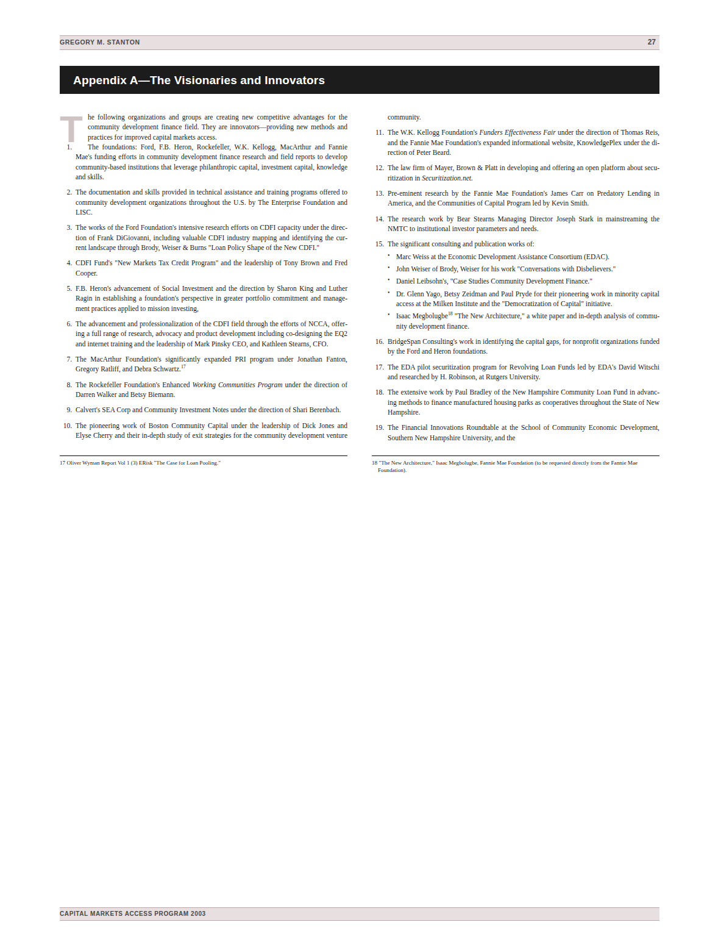GREGORY M. STANTON
27
Appendix A—The Visionaries and Innovators
The following organizations and groups are creating new competitive advantages for the community development finance field. They are innovators—providing new methods and practices for improved capital markets access.
The foundations: Ford, F.B. Heron, Rockefeller, W.K. Kellogg, MacArthur and Fannie Mae's funding efforts in community development finance research and field reports to develop community-based institutions that leverage philanthropic capital, investment capital, knowledge and skills.
The documentation and skills provided in technical assistance and training programs offered to community development organizations throughout the U.S. by The Enterprise Foundation and LISC.
The works of the Ford Foundation's intensive research efforts on CDFI capacity under the direction of Frank DiGiovanni, including valuable CDFI industry mapping and identifying the current landscape through Brody, Weiser & Burns "Loan Policy Shape of the New CDFI."
CDFI Fund's "New Markets Tax Credit Program" and the leadership of Tony Brown and Fred Cooper.
F.B. Heron's advancement of Social Investment and the direction by Sharon King and Luther Ragin in establishing a foundation's perspective in greater portfolio commitment and management practices applied to mission investing,
The advancement and professionalization of the CDFI field through the efforts of NCCA, offering a full range of research, advocacy and product development including co-designing the EQ2 and internet training and the leadership of Mark Pinsky CEO, and Kathleen Stearns, CFO.
The MacArthur Foundation's significantly expanded PRI program under Jonathan Fanton, Gregory Ratliff, and Debra Schwartz.17
The Rockefeller Foundation's Enhanced Working Communities Program under the direction of Darren Walker and Betsy Biemann.
Calvert's SEA Corp and Community Investment Notes under the direction of Shari Berenbach.
The pioneering work of Boston Community Capital under the leadership of Dick Jones and Elyse Cherry and their in-depth study of exit strategies for the community development venture community.
The W.K. Kellogg Foundation's Funders Effectiveness Fair under the direction of Thomas Reis, and the Fannie Mae Foundation's expanded informational website, KnowledgePlex under the direction of Peter Beard.
The law firm of Mayer, Brown & Platt in developing and offering an open platform about securitization in Securitization.net.
Pre-eminent research by the Fannie Mae Foundation's James Carr on Predatory Lending in America, and the Communities of Capital Program led by Kevin Smith.
The research work by Bear Stearns Managing Director Joseph Stark in mainstreaming the NMTC to institutional investor parameters and needs.
The significant consulting and publication works of:
Marc Weiss at the Economic Development Assistance Consortium (EDAC).
John Weiser of Brody, Weiser for his work "Conversations with Disbelievers."
Daniel Leibsohn's, "Case Studies Community Development Finance."
Dr. Glenn Yago, Betsy Zeidman and Paul Pryde for their pioneering work in minority capital access at the Milken Institute and the "Democratization of Capital" initiative.
Isaac Megbolugbe18 "The New Architecture," a white paper and in-depth analysis of community development finance.
BridgeSpan Consulting's work in identifying the capital gaps, for nonprofit organizations funded by the Ford and Heron foundations.
The EDA pilot securitization program for Revolving Loan Funds led by EDA's David Witschi and researched by H. Robinson, at Rutgers University.
The extensive work by Paul Bradley of the New Hampshire Community Loan Fund in advancing methods to finance manufactured housing parks as cooperatives throughout the State of New Hampshire.
The Financial Innovations Roundtable at the School of Community Economic Development, Southern New Hampshire University, and the
17 Oliver Wyman Report Vol 1 (3) ERisk "The Case for Loan Pooling."
18 "The New Architecture," Isaac Megbolugbe, Fannie Mae Foundation (to be requested directly from the Fannie Mae Foundation).
CAPITAL MARKETS ACCESS PROGRAM 2003